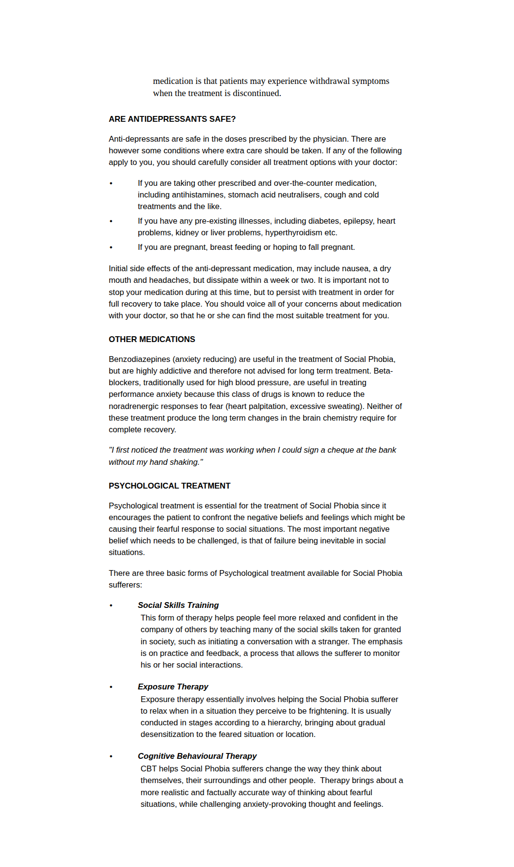medication is that patients may experience withdrawal symptoms when the treatment is discontinued.
Are antidepressants safe?
Anti-depressants are safe in the doses prescribed by the physician. There are however some conditions where extra care should be taken. If any of the following apply to you, you should carefully consider all treatment options with your doctor:
If you are taking other prescribed and over-the-counter medication, including antihistamines, stomach acid neutralisers, cough and cold treatments and the like.
If you have any pre-existing illnesses, including diabetes, epilepsy, heart problems, kidney or liver problems, hyperthyroidism etc.
If you are pregnant, breast feeding or hoping to fall pregnant.
Initial side effects of the anti-depressant medication, may include nausea, a dry mouth and headaches, but dissipate within a week or two. It is important not to stop your medication during at this time, but to persist with treatment in order for full recovery to take place. You should voice all of your concerns about medication with your doctor, so that he or she can find the most suitable treatment for you.
Other medications
Benzodiazepines (anxiety reducing) are useful in the treatment of Social Phobia, but are highly addictive and therefore not advised for long term treatment. Beta-blockers, traditionally used for high blood pressure, are useful in treating performance anxiety because this class of drugs is known to reduce the noradrenergic responses to fear (heart palpitation, excessive sweating). Neither of these treatment produce the long term changes in the brain chemistry require for complete recovery.
"I first noticed the treatment was working when I could sign a cheque at the bank without my hand shaking."
Psychological treatment
Psychological treatment is essential for the treatment of Social Phobia since it encourages the patient to confront the negative beliefs and feelings which might be causing their fearful response to social situations. The most important negative belief which needs to be challenged, is that of failure being inevitable in social situations.
There are three basic forms of Psychological treatment available for Social Phobia sufferers:
Social Skills Training This form of therapy helps people feel more relaxed and confident in the company of others by teaching many of the social skills taken for granted in society, such as initiating a conversation with a stranger. The emphasis is on practice and feedback, a process that allows the sufferer to monitor his or her social interactions.
Exposure Therapy Exposure therapy essentially involves helping the Social Phobia sufferer to relax when in a situation they perceive to be frightening. It is usually conducted in stages according to a hierarchy, bringing about gradual desensitization to the feared situation or location.
Cognitive Behavioural Therapy CBT helps Social Phobia sufferers change the way they think about themselves, their surroundings and other people. Therapy brings about a more realistic and factually accurate way of thinking about fearful situations, while challenging anxiety-provoking thought and feelings.